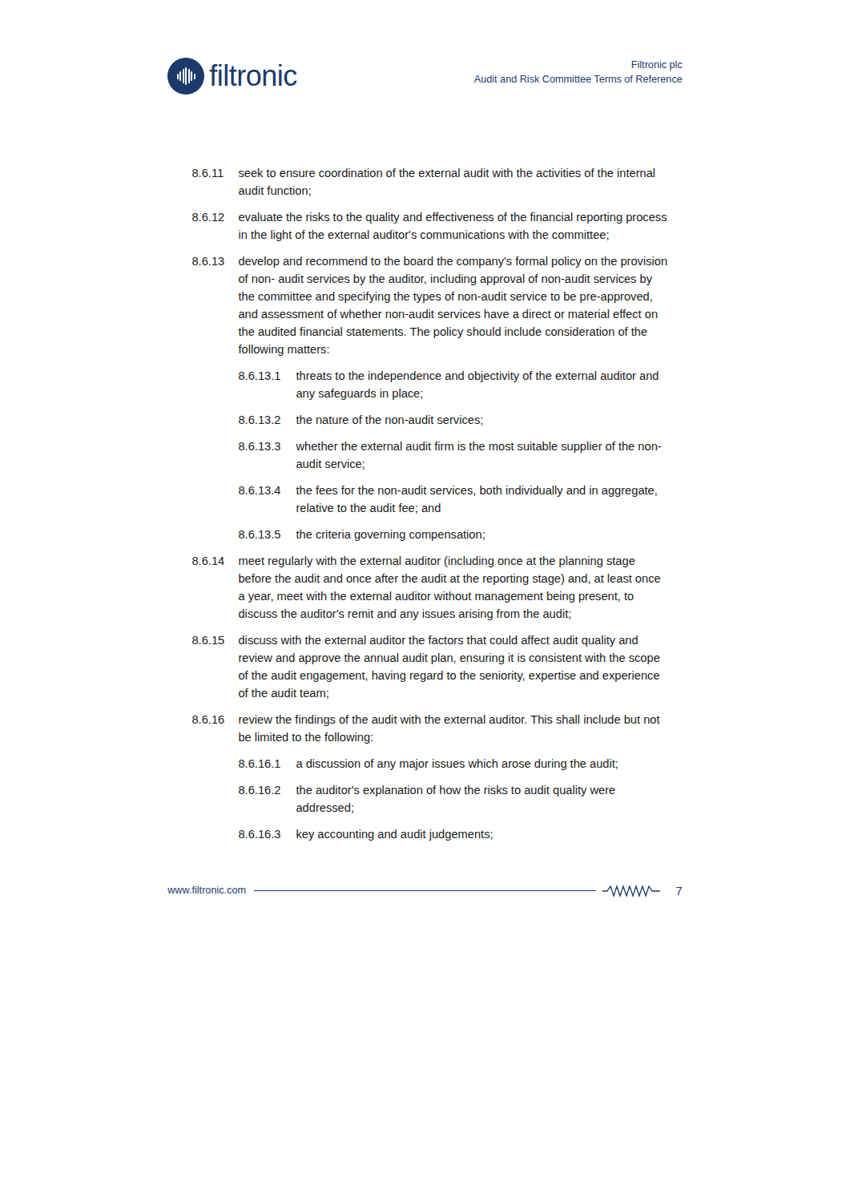filtronic
Filtronic plc
Audit and Risk Committee Terms of Reference
8.6.11
seek to ensure coordination of the external audit with the activities of the internal audit function;
8.6.12
evaluate the risks to the quality and effectiveness of the financial reporting process in the light of the external auditor's communications with the committee;
8.6.13
develop and recommend to the board the company's formal policy on the provision of non- audit services by the auditor, including approval of non-audit services by the committee and specifying the types of non-audit service to be pre-approved, and assessment of whether non-audit services have a direct or material effect on the audited financial statements. The policy should include consideration of the following matters:
8.6.13.1
threats to the independence and objectivity of the external auditor and any safeguards in place;
8.6.13.2
the nature of the non-audit services;
8.6.13.3
whether the external audit firm is the most suitable supplier of the non-audit service;
8.6.13.4
the fees for the non-audit services, both individually and in aggregate, relative to the audit fee; and
8.6.13.5
the criteria governing compensation;
8.6.14
meet regularly with the external auditor (including once at the planning stage before the audit and once after the audit at the reporting stage) and, at least once a year, meet with the external auditor without management being present, to discuss the auditor's remit and any issues arising from the audit;
8.6.15
discuss with the external auditor the factors that could affect audit quality and review and approve the annual audit plan, ensuring it is consistent with the scope of the audit engagement, having regard to the seniority, expertise and experience of the audit team;
8.6.16
review the findings of the audit with the external auditor. This shall include but not be limited to the following:
8.6.16.1
a discussion of any major issues which arose during the audit;
8.6.16.2
the auditor's explanation of how the risks to audit quality were addressed;
8.6.16.3
key accounting and audit judgements;
www.filtronic.com
7